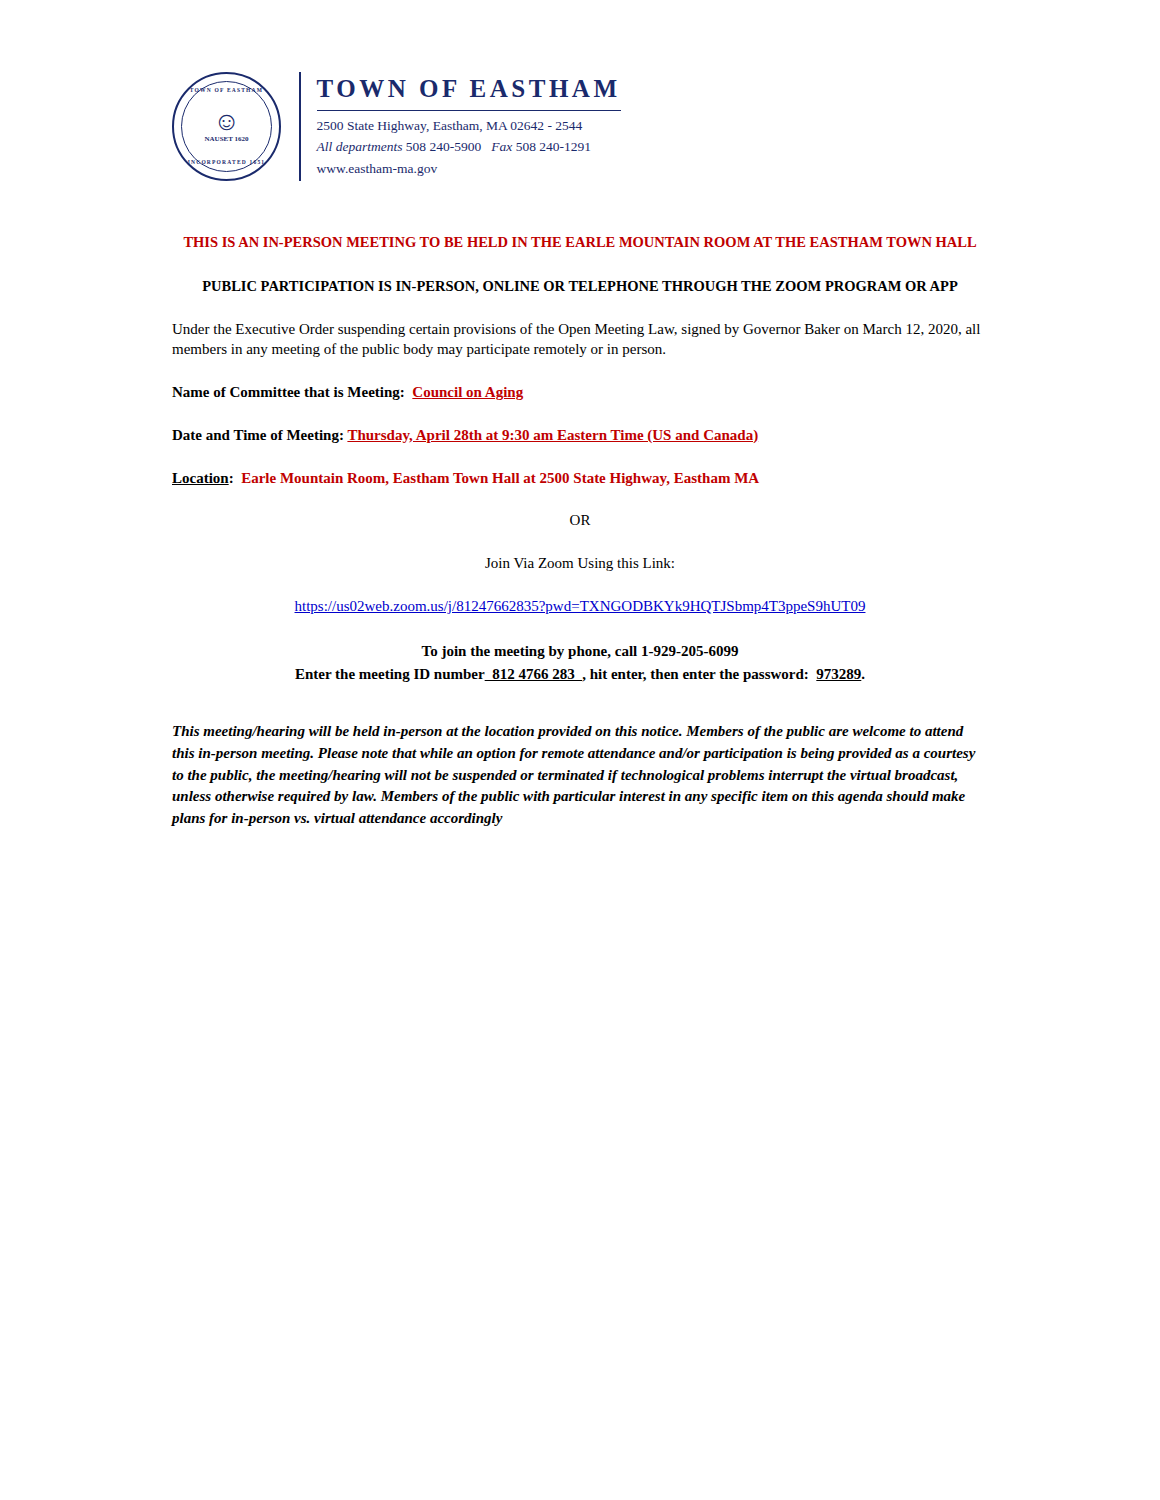TOWN OF EASTHAM
☺ NAUSET 1620
INCORPORATED 1651
TOWN OF EASTHAM
2500 State Highway, Eastham, MA 02642 - 2544
All departments 508 240-5900 Fax 508 240-1291
www.eastham-ma.gov
THIS IS AN IN-PERSON MEETING TO BE HELD IN THE EARLE MOUNTAIN ROOM AT THE EASTHAM TOWN HALL
PUBLIC PARTICIPATION IS IN-PERSON, ONLINE OR TELEPHONE THROUGH THE ZOOM PROGRAM OR APP
Under the Executive Order suspending certain provisions of the Open Meeting Law, signed by Governor Baker on March 12, 2020, all members in any meeting of the public body may participate remotely or in person.
Name of Committee that is Meeting: Council on Aging
Date and Time of Meeting: Thursday, April 28th at 9:30 am Eastern Time (US and Canada)
Location: Earle Mountain Room, Eastham Town Hall at 2500 State Highway, Eastham MA
OR
Join Via Zoom Using this Link:
https://us02web.zoom.us/j/81247662835?pwd=TXNGODBKYk9HQTJSbmp4T3ppeS9hUT09
To join the meeting by phone, call 1-929-205-6099
Enter the meeting ID number 812 4766 283 , hit enter, then enter the password: 973289.
This meeting/hearing will be held in-person at the location provided on this notice. Members of the public are welcome to attend this in-person meeting. Please note that while an option for remote attendance and/or participation is being provided as a courtesy to the public, the meeting/hearing will not be suspended or terminated if technological problems interrupt the virtual broadcast, unless otherwise required by law. Members of the public with particular interest in any specific item on this agenda should make plans for in-person vs. virtual attendance accordingly